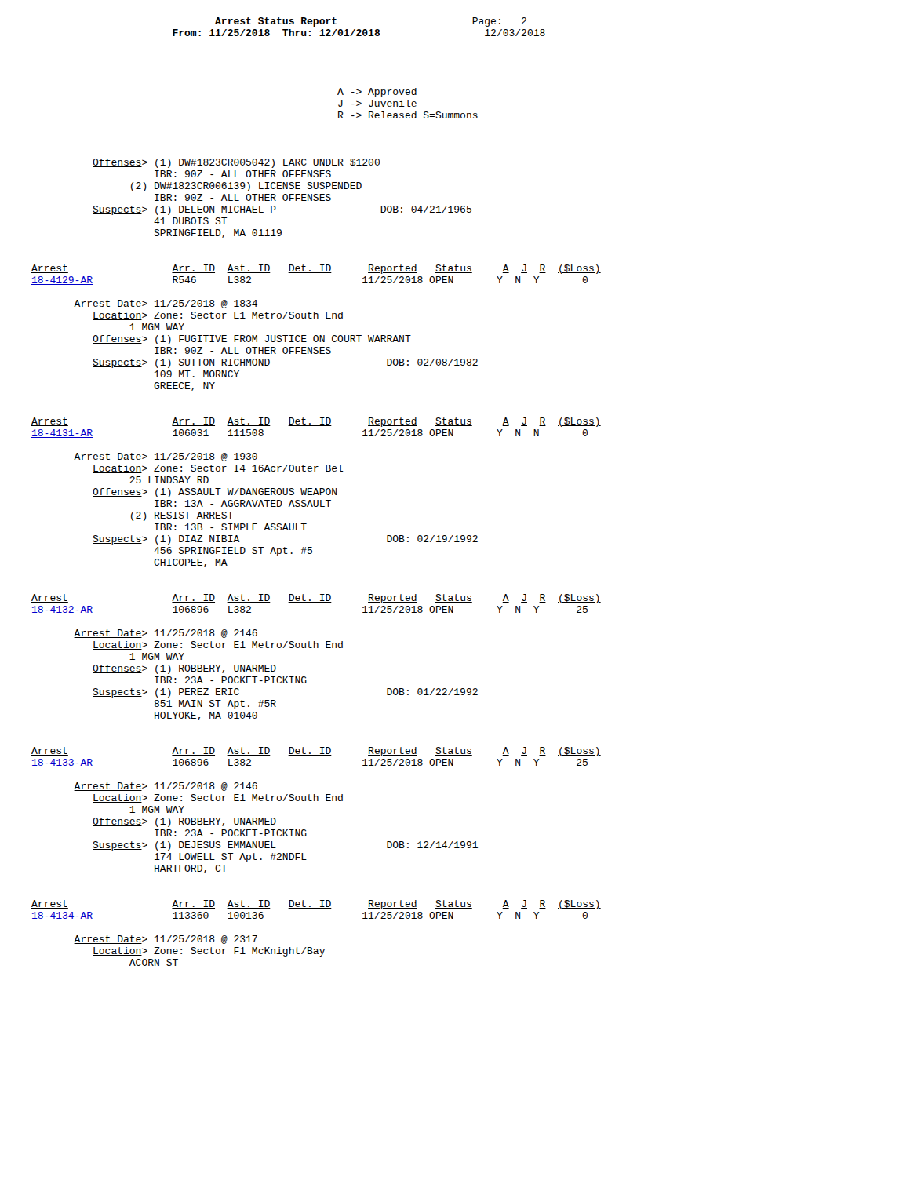Arrest Status Report                      Page:   2
                       From: 11/25/2018  Thru: 12/01/2018                 12/03/2018




                                                  A -> Approved
                                                  J -> Juvenile
                                                  R -> Released S=Summons



          Offenses> (1) DW#1823CR005042) LARC UNDER $1200
                    IBR: 90Z - ALL OTHER OFFENSES
                (2) DW#1823CR006139) LICENSE SUSPENDED
                    IBR: 90Z - ALL OTHER OFFENSES
          Suspects> (1) DELEON MICHAEL P                 DOB: 04/21/1965
                    41 DUBOIS ST
                    SPRINGFIELD, MA 01119


Arrest                 Arr. ID  Ast. ID   Det. ID      Reported   Status     A  J  R  ($Loss)
18-4129-AR             R546     L382                  11/25/2018 OPEN       Y  N  Y       0

       Arrest Date> 11/25/2018 @ 1834
          Location> Zone: Sector E1 Metro/South End
                1 MGM WAY
          Offenses> (1) FUGITIVE FROM JUSTICE ON COURT WARRANT
                    IBR: 90Z - ALL OTHER OFFENSES
          Suspects> (1) SUTTON RICHMOND                   DOB: 02/08/1982
                    109 MT. MORNCY
                    GREECE, NY


Arrest                 Arr. ID  Ast. ID   Det. ID      Reported   Status     A  J  R  ($Loss)
18-4131-AR             106031   111508                11/25/2018 OPEN       Y  N  N       0

       Arrest Date> 11/25/2018 @ 1930
          Location> Zone: Sector I4 16Acr/Outer Bel
                25 LINDSAY RD
          Offenses> (1) ASSAULT W/DANGEROUS WEAPON
                    IBR: 13A - AGGRAVATED ASSAULT
                (2) RESIST ARREST
                    IBR: 13B - SIMPLE ASSAULT
          Suspects> (1) DIAZ NIBIA                        DOB: 02/19/1992
                    456 SPRINGFIELD ST Apt. #5
                    CHICOPEE, MA


Arrest                 Arr. ID  Ast. ID   Det. ID      Reported   Status     A  J  R  ($Loss)
18-4132-AR             106896   L382                  11/25/2018 OPEN       Y  N  Y      25

       Arrest Date> 11/25/2018 @ 2146
          Location> Zone: Sector E1 Metro/South End
                1 MGM WAY
          Offenses> (1) ROBBERY, UNARMED
                    IBR: 23A - POCKET-PICKING
          Suspects> (1) PEREZ ERIC                        DOB: 01/22/1992
                    851 MAIN ST Apt. #5R
                    HOLYOKE, MA 01040


Arrest                 Arr. ID  Ast. ID   Det. ID      Reported   Status     A  J  R  ($Loss)
18-4133-AR             106896   L382                  11/25/2018 OPEN       Y  N  Y      25

       Arrest Date> 11/25/2018 @ 2146
          Location> Zone: Sector E1 Metro/South End
                1 MGM WAY
          Offenses> (1) ROBBERY, UNARMED
                    IBR: 23A - POCKET-PICKING
          Suspects> (1) DEJESUS EMMANUEL                  DOB: 12/14/1991
                    174 LOWELL ST Apt. #2NDFL
                    HARTFORD, CT


Arrest                 Arr. ID  Ast. ID   Det. ID      Reported   Status     A  J  R  ($Loss)
18-4134-AR             113360   100136                11/25/2018 OPEN       Y  N  Y       0

       Arrest Date> 11/25/2018 @ 2317
          Location> Zone: Sector F1 McKnight/Bay
                ACORN ST